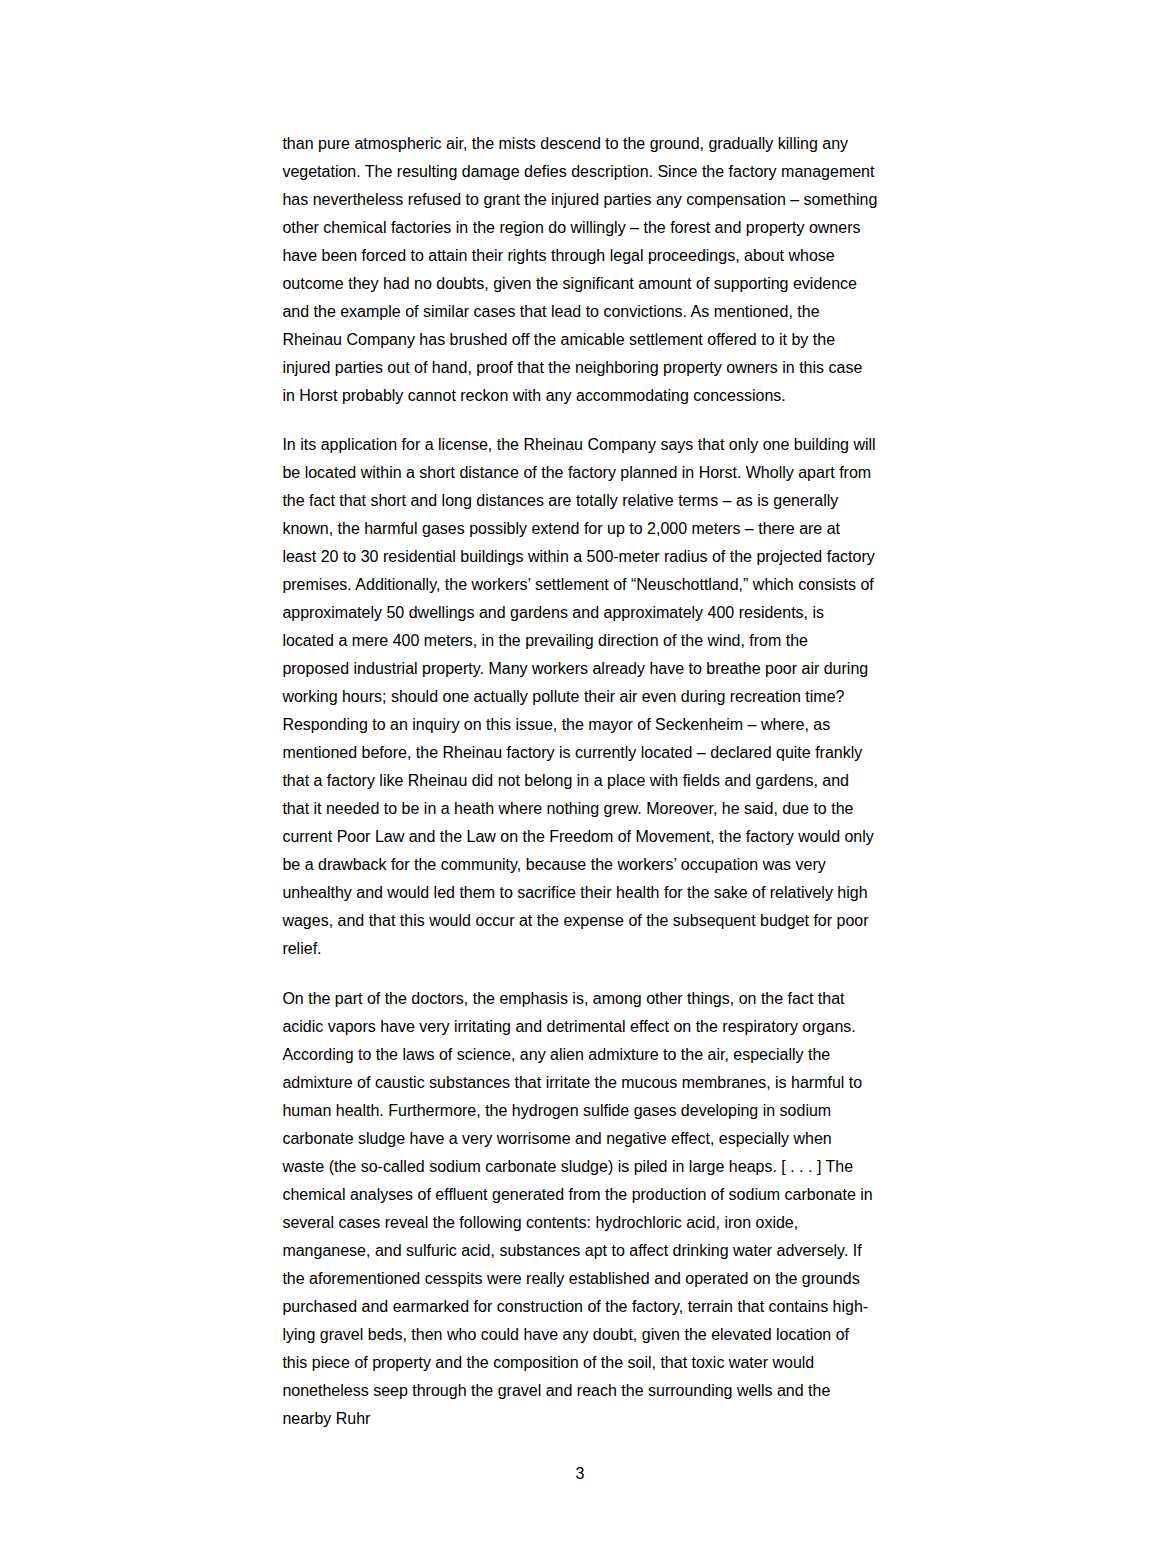than pure atmospheric air, the mists descend to the ground, gradually killing any vegetation. The resulting damage defies description. Since the factory management has nevertheless refused to grant the injured parties any compensation – something other chemical factories in the region do willingly – the forest and property owners have been forced to attain their rights through legal proceedings, about whose outcome they had no doubts, given the significant amount of supporting evidence and the example of similar cases that lead to convictions. As mentioned, the Rheinau Company has brushed off the amicable settlement offered to it by the injured parties out of hand, proof that the neighboring property owners in this case in Horst probably cannot reckon with any accommodating concessions.
In its application for a license, the Rheinau Company says that only one building will be located within a short distance of the factory planned in Horst. Wholly apart from the fact that short and long distances are totally relative terms – as is generally known, the harmful gases possibly extend for up to 2,000 meters – there are at least 20 to 30 residential buildings within a 500-meter radius of the projected factory premises. Additionally, the workers’ settlement of “Neuschottland,” which consists of approximately 50 dwellings and gardens and approximately 400 residents, is located a mere 400 meters, in the prevailing direction of the wind, from the proposed industrial property. Many workers already have to breathe poor air during working hours; should one actually pollute their air even during recreation time? Responding to an inquiry on this issue, the mayor of Seckenheim – where, as mentioned before, the Rheinau factory is currently located – declared quite frankly that a factory like Rheinau did not belong in a place with fields and gardens, and that it needed to be in a heath where nothing grew. Moreover, he said, due to the current Poor Law and the Law on the Freedom of Movement, the factory would only be a drawback for the community, because the workers’ occupation was very unhealthy and would led them to sacrifice their health for the sake of relatively high wages, and that this would occur at the expense of the subsequent budget for poor relief.
On the part of the doctors, the emphasis is, among other things, on the fact that acidic vapors have very irritating and detrimental effect on the respiratory organs. According to the laws of science, any alien admixture to the air, especially the admixture of caustic substances that irritate the mucous membranes, is harmful to human health. Furthermore, the hydrogen sulfide gases developing in sodium carbonate sludge have a very worrisome and negative effect, especially when waste (the so-called sodium carbonate sludge) is piled in large heaps. [ . . . ] The chemical analyses of effluent generated from the production of sodium carbonate in several cases reveal the following contents: hydrochloric acid, iron oxide, manganese, and sulfuric acid, substances apt to affect drinking water adversely. If the aforementioned cesspits were really established and operated on the grounds purchased and earmarked for construction of the factory, terrain that contains high-lying gravel beds, then who could have any doubt, given the elevated location of this piece of property and the composition of the soil, that toxic water would nonetheless seep through the gravel and reach the surrounding wells and the nearby Ruhr
3